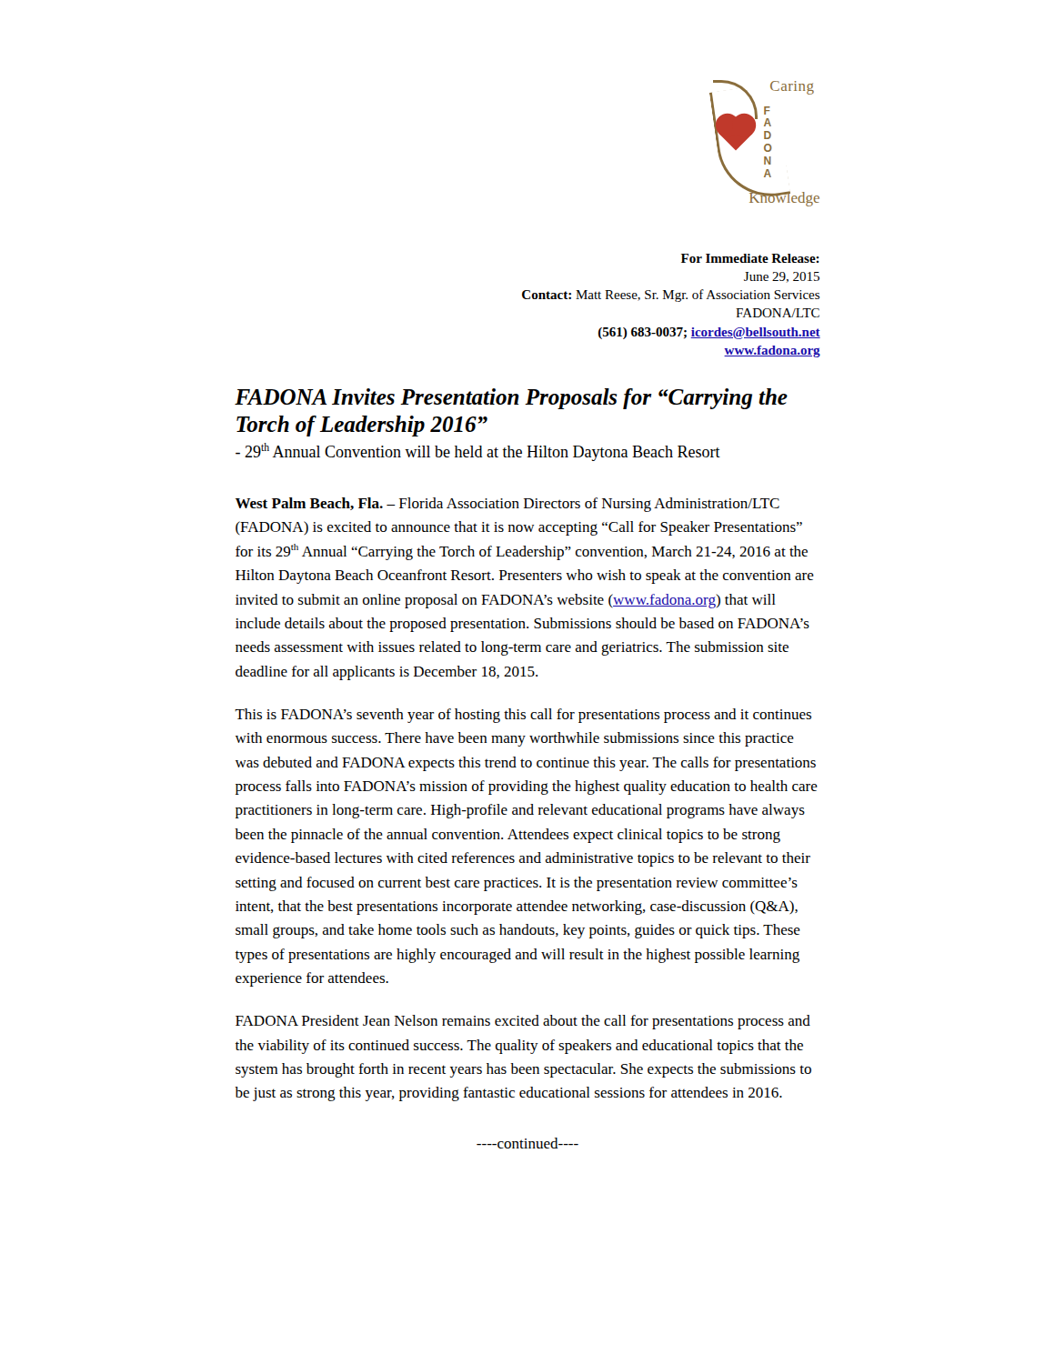Caring F
A
D
O
N
A Knowledge
For Immediate Release:
June 29, 2015
Contact: Matt Reese, Sr. Mgr. of Association Services
FADONA/LTC
(561) 683-0037; icordes@bellsouth.net
www.fadona.org
FADONA Invites Presentation Proposals for “Carrying the Torch of Leadership 2016”
- 29th Annual Convention will be held at the Hilton Daytona Beach Resort
West Palm Beach, Fla. – Florida Association Directors of Nursing Administration/LTC (FADONA) is excited to announce that it is now accepting “Call for Speaker Presentations” for its 29th Annual “Carrying the Torch of Leadership” convention, March 21-24, 2016 at the Hilton Daytona Beach Oceanfront Resort. Presenters who wish to speak at the convention are invited to submit an online proposal on FADONA’s website (www.fadona.org) that will include details about the proposed presentation. Submissions should be based on FADONA’s needs assessment with issues related to long-term care and geriatrics. The submission site deadline for all applicants is December 18, 2015.
This is FADONA’s seventh year of hosting this call for presentations process and it continues with enormous success. There have been many worthwhile submissions since this practice was debuted and FADONA expects this trend to continue this year. The calls for presentations process falls into FADONA’s mission of providing the highest quality education to health care practitioners in long-term care. High-profile and relevant educational programs have always been the pinnacle of the annual convention. Attendees expect clinical topics to be strong evidence-based lectures with cited references and administrative topics to be relevant to their setting and focused on current best care practices. It is the presentation review committee’s intent, that the best presentations incorporate attendee networking, case-discussion (Q&A), small groups, and take home tools such as handouts, key points, guides or quick tips. These types of presentations are highly encouraged and will result in the highest possible learning experience for attendees.
FADONA President Jean Nelson remains excited about the call for presentations process and the viability of its continued success. The quality of speakers and educational topics that the system has brought forth in recent years has been spectacular. She expects the submissions to be just as strong this year, providing fantastic educational sessions for attendees in 2016.
----continued----